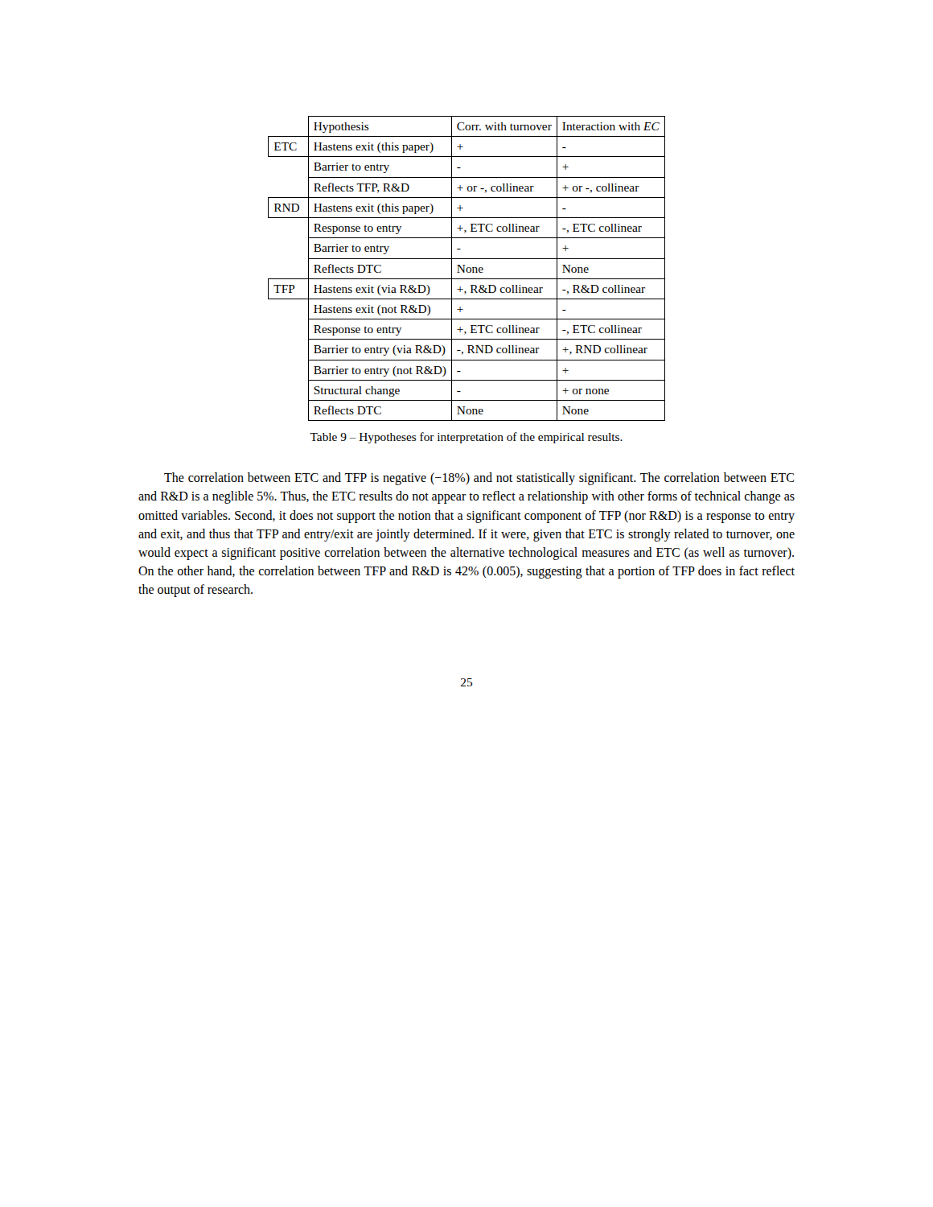| | Hypothesis | Corr. with turnover | Interaction with EC |
| ETC | Hastens exit (this paper) | + | - |
| | Barrier to entry | - | + |
| | Reflects TFP, R&D | + or -, collinear | + or -, collinear |
| RND | Hastens exit (this paper) | + | - |
| | Response to entry | +, ETC collinear | -, ETC collinear |
| | Barrier to entry | - | + |
| | Reflects DTC | None | None |
| TFP | Hastens exit (via R&D) | +, R&D collinear | -, R&D collinear |
| | Hastens exit (not R&D) | + | - |
| | Response to entry | +, ETC collinear | -, ETC collinear |
| | Barrier to entry (via R&D) | -, RND collinear | +, RND collinear |
| | Barrier to entry (not R&D) | - | + |
| | Structural change | - | + or none |
| | Reflects DTC | None | None |
Table 9 – Hypotheses for interpretation of the empirical results.
The correlation between ETC and TFP is negative (−18%) and not statistically significant. The correlation between ETC and R&D is a neglible 5%. Thus, the ETC results do not appear to reflect a relationship with other forms of technical change as omitted variables. Second, it does not support the notion that a significant component of TFP (nor R&D) is a response to entry and exit, and thus that TFP and entry/exit are jointly determined. If it were, given that ETC is strongly related to turnover, one would expect a significant positive correlation between the alternative technological measures and ETC (as well as turnover). On the other hand, the correlation between TFP and R&D is 42% (0.005), suggesting that a portion of TFP does in fact reflect the output of research.
25